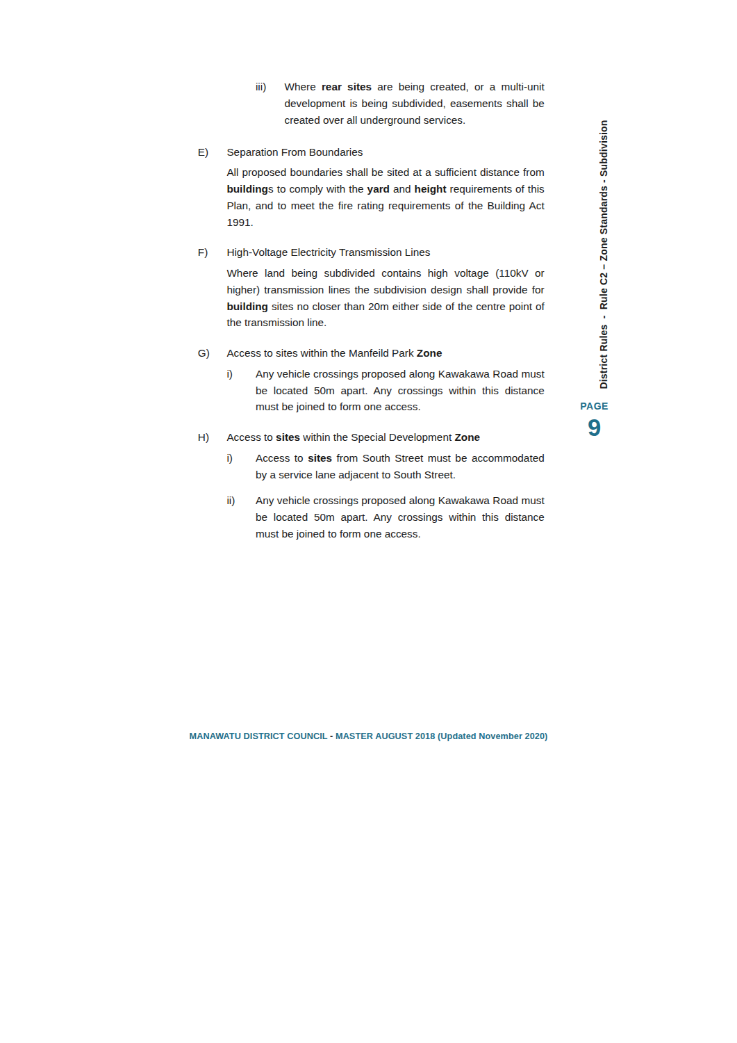District Rules - Rule C2 – Zone Standards - Subdivision
PAGE
9
iii)
Where rear sites are being created, or a multi-unit development is being subdivided, easements shall be created over all underground services.
E)
Separation From Boundaries
All proposed boundaries shall be sited at a sufficient distance from buildings to comply with the yard and height requirements of this Plan, and to meet the fire rating requirements of the Building Act 1991.
F)
High-Voltage Electricity Transmission Lines
Where land being subdivided contains high voltage (110kV or higher) transmission lines the subdivision design shall provide for building sites no closer than 20m either side of the centre point of the transmission line.
G)
Access to sites within the Manfeild Park Zone
i)
Any vehicle crossings proposed along Kawakawa Road must be located 50m apart. Any crossings within this distance must be joined to form one access.
H)
Access to sites within the Special Development Zone
i)
Access to sites from South Street must be accommodated by a service lane adjacent to South Street.
ii)
Any vehicle crossings proposed along Kawakawa Road must be located 50m apart. Any crossings within this distance must be joined to form one access.
MANAWATU DISTRICT COUNCIL - MASTER AUGUST 2018 (Updated November 2020)